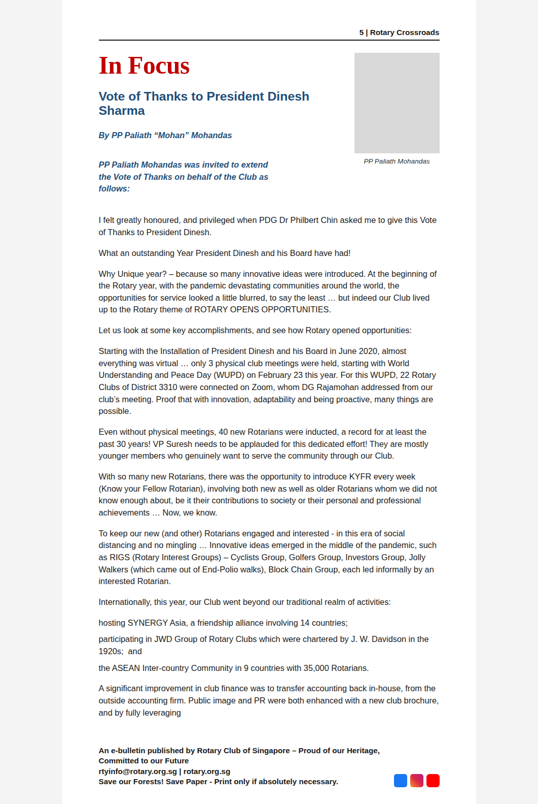5 | Rotary Crossroads
In Focus
Vote of Thanks to President Dinesh Sharma
By PP Paliath “Mohan” Mohandas
PP Paliath Mohandas was invited to extend the Vote of Thanks on behalf of the Club as follows:
PP Paliath Mohandas
I felt greatly honoured, and privileged when PDG Dr Philbert Chin asked me to give this Vote of Thanks to President Dinesh.
What an outstanding Year President Dinesh and his Board have had!
Why Unique year? – because so many innovative ideas were introduced. At the beginning of the Rotary year, with the pandemic devastating communities around the world, the opportunities for service looked a little blurred, to say the least … but indeed our Club lived up to the Rotary theme of ROTARY OPENS OPPORTUNITIES.
Let us look at some key accomplishments, and see how Rotary opened opportunities:
Starting with the Installation of President Dinesh and his Board in June 2020, almost everything was virtual … only 3 physical club meetings were held, starting with World Understanding and Peace Day (WUPD) on February 23 this year. For this WUPD, 22 Rotary Clubs of District 3310 were connected on Zoom, whom DG Rajamohan addressed from our club’s meeting. Proof that with innovation, adaptability and being proactive, many things are possible.
Even without physical meetings, 40 new Rotarians were inducted, a record for at least the past 30 years! VP Suresh needs to be applauded for this dedicated effort! They are mostly younger members who genuinely want to serve the community through our Club.
With so many new Rotarians, there was the opportunity to introduce KYFR every week (Know your Fellow Rotarian), involving both new as well as older Rotarians whom we did not know enough about, be it their contributions to society or their personal and professional achievements … Now, we know.
To keep our new (and other) Rotarians engaged and interested - in this era of social distancing and no mingling … Innovative ideas emerged in the middle of the pandemic, such as RIGS (Rotary Interest Groups) – Cyclists Group, Golfers Group, Investors Group, Jolly Walkers (which came out of End-Polio walks), Block Chain Group, each led informally by an interested Rotarian.
Internationally, this year, our Club went beyond our traditional realm of activities:
hosting SYNERGY Asia, a friendship alliance involving 14 countries;
participating in JWD Group of Rotary Clubs which were chartered by J. W. Davidson in the 1920s; and
the ASEAN Inter-country Community in 9 countries with 35,000 Rotarians.
A significant improvement in club finance was to transfer accounting back in-house, from the outside accounting firm. Public image and PR were both enhanced with a new club brochure, and by fully leveraging
An e-bulletin published by Rotary Club of Singapore – Proud of our Heritage, Committed to our Future
rtyinfo@rotary.org.sg | rotary.org.sg
Save our Forests! Save Paper - Print only if absolutely necessary.